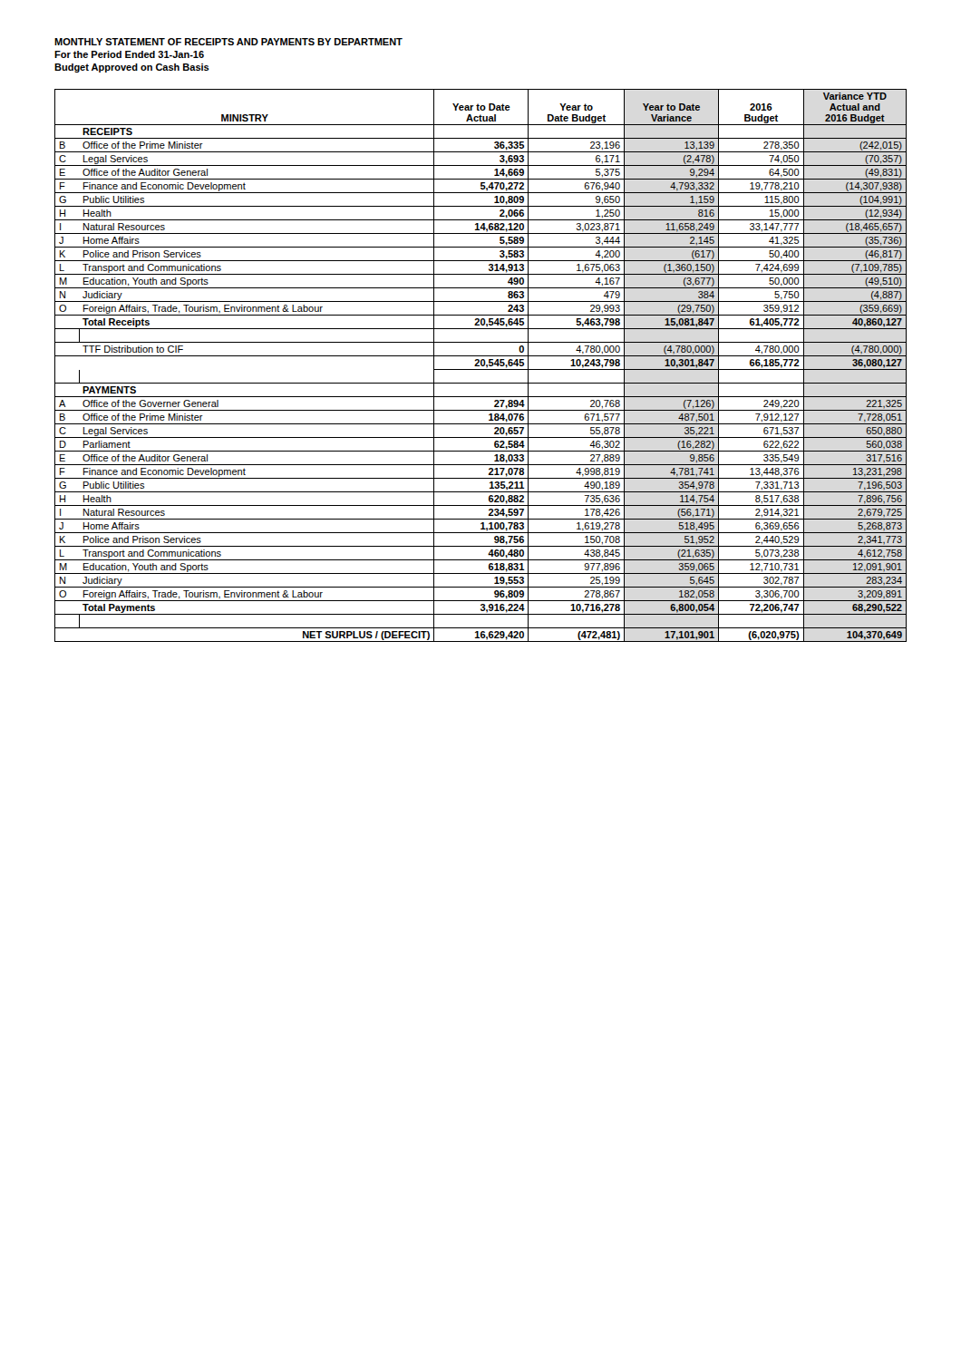MONTHLY STATEMENT OF RECEIPTS AND PAYMENTS BY DEPARTMENT
For the Period Ended 31-Jan-16
Budget Approved on Cash Basis
| MINISTRY | Year to Date Actual | Year to Date Budget | Year to Date Variance | 2016 Budget | Variance YTD Actual and 2016 Budget |
| --- | --- | --- | --- | --- | --- |
| | RECEIPTS | | | | | |
| B | Office of the Prime Minister | 36,335 | 23,196 | 13,139 | 278,350 | (242,015) |
| C | Legal Services | 3,693 | 6,171 | (2,478) | 74,050 | (70,357) |
| E | Office of the Auditor General | 14,669 | 5,375 | 9,294 | 64,500 | (49,831) |
| F | Finance and Economic Development | 5,470,272 | 676,940 | 4,793,332 | 19,778,210 | (14,307,938) |
| G | Public Utilities | 10,809 | 9,650 | 1,159 | 115,800 | (104,991) |
| H | Health | 2,066 | 1,250 | 816 | 15,000 | (12,934) |
| I | Natural Resources | 14,682,120 | 3,023,871 | 11,658,249 | 33,147,777 | (18,465,657) |
| J | Home Affairs | 5,589 | 3,444 | 2,145 | 41,325 | (35,736) |
| K | Police and Prison Services | 3,583 | 4,200 | (617) | 50,400 | (46,817) |
| L | Transport and Communications | 314,913 | 1,675,063 | (1,360,150) | 7,424,699 | (7,109,785) |
| M | Education, Youth and Sports | 490 | 4,167 | (3,677) | 50,000 | (49,510) |
| N | Judiciary | 863 | 479 | 384 | 5,750 | (4,887) |
| O | Foreign Affairs, Trade, Tourism, Environment & Labour | 243 | 29,993 | (29,750) | 359,912 | (359,669) |
| | Total Receipts | 20,545,645 | 5,463,798 | 15,081,847 | 61,405,772 | 40,860,127 |
| | TTF Distribution to CIF | 0 | 4,780,000 | (4,780,000) | 4,780,000 | (4,780,000) |
| | | 20,545,645 | 10,243,798 | 10,301,847 | 66,185,772 | 36,080,127 |
| | PAYMENTS | | | | | |
| A | Office of the Governer General | 27,894 | 20,768 | (7,126) | 249,220 | 221,325 |
| B | Office of the Prime Minister | 184,076 | 671,577 | 487,501 | 7,912,127 | 7,728,051 |
| C | Legal Services | 20,657 | 55,878 | 35,221 | 671,537 | 650,880 |
| D | Parliament | 62,584 | 46,302 | (16,282) | 622,622 | 560,038 |
| E | Office of the Auditor General | 18,033 | 27,889 | 9,856 | 335,549 | 317,516 |
| F | Finance and Economic Development | 217,078 | 4,998,819 | 4,781,741 | 13,448,376 | 13,231,298 |
| G | Public Utilities | 135,211 | 490,189 | 354,978 | 7,331,713 | 7,196,503 |
| H | Health | 620,882 | 735,636 | 114,754 | 8,517,638 | 7,896,756 |
| I | Natural Resources | 234,597 | 178,426 | (56,171) | 2,914,321 | 2,679,725 |
| J | Home Affairs | 1,100,783 | 1,619,278 | 518,495 | 6,369,656 | 5,268,873 |
| K | Police and Prison Services | 98,756 | 150,708 | 51,952 | 2,440,529 | 2,341,773 |
| L | Transport and Communications | 460,480 | 438,845 | (21,635) | 5,073,238 | 4,612,758 |
| M | Education, Youth and Sports | 618,831 | 977,896 | 359,065 | 12,710,731 | 12,091,901 |
| N | Judiciary | 19,553 | 25,199 | 5,645 | 302,787 | 283,234 |
| O | Foreign Affairs, Trade, Tourism, Environment & Labour | 96,809 | 278,867 | 182,058 | 3,306,700 | 3,209,891 |
| | Total Payments | 3,916,224 | 10,716,278 | 6,800,054 | 72,206,747 | 68,290,522 |
| | NET SURPLUS / (DEFECIT) | 16,629,420 | (472,481) | 17,101,901 | (6,020,975) | 104,370,649 |